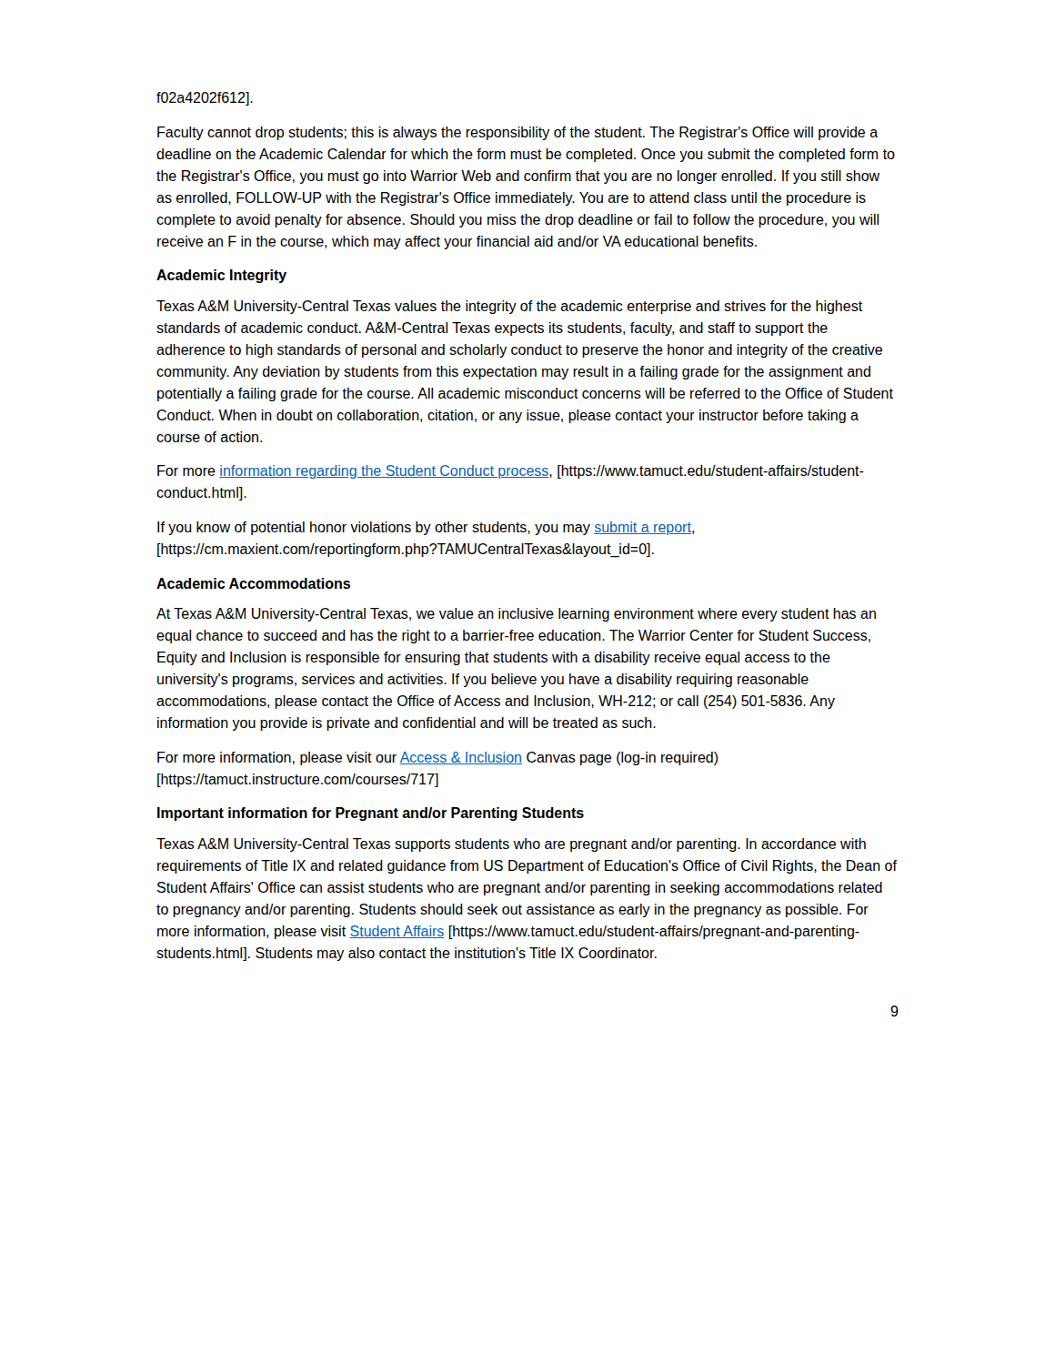f02a4202f612].
Faculty cannot drop students; this is always the responsibility of the student. The Registrar's Office will provide a deadline on the Academic Calendar for which the form must be completed. Once you submit the completed form to the Registrar's Office, you must go into Warrior Web and confirm that you are no longer enrolled. If you still show as enrolled, FOLLOW-UP with the Registrar's Office immediately. You are to attend class until the procedure is complete to avoid penalty for absence. Should you miss the drop deadline or fail to follow the procedure, you will receive an F in the course, which may affect your financial aid and/or VA educational benefits.
Academic Integrity
Texas A&M University-Central Texas values the integrity of the academic enterprise and strives for the highest standards of academic conduct. A&M-Central Texas expects its students, faculty, and staff to support the adherence to high standards of personal and scholarly conduct to preserve the honor and integrity of the creative community. Any deviation by students from this expectation may result in a failing grade for the assignment and potentially a failing grade for the course. All academic misconduct concerns will be referred to the Office of Student Conduct. When in doubt on collaboration, citation, or any issue, please contact your instructor before taking a course of action.
For more information regarding the Student Conduct process, [https://www.tamuct.edu/student-affairs/student-conduct.html].
If you know of potential honor violations by other students, you may submit a report, [https://cm.maxient.com/reportingform.php?TAMUCentralTexas&layout_id=0].
Academic Accommodations
At Texas A&M University-Central Texas, we value an inclusive learning environment where every student has an equal chance to succeed and has the right to a barrier-free education. The Warrior Center for Student Success, Equity and Inclusion is responsible for ensuring that students with a disability receive equal access to the university's programs, services and activities. If you believe you have a disability requiring reasonable accommodations, please contact the Office of Access and Inclusion, WH-212; or call (254) 501-5836. Any information you provide is private and confidential and will be treated as such.
For more information, please visit our Access & Inclusion Canvas page (log-in required) [https://tamuct.instructure.com/courses/717]
Important information for Pregnant and/or Parenting Students
Texas A&M University-Central Texas supports students who are pregnant and/or parenting. In accordance with requirements of Title IX and related guidance from US Department of Education's Office of Civil Rights, the Dean of Student Affairs' Office can assist students who are pregnant and/or parenting in seeking accommodations related to pregnancy and/or parenting. Students should seek out assistance as early in the pregnancy as possible. For more information, please visit Student Affairs [https://www.tamuct.edu/student-affairs/pregnant-and-parenting-students.html]. Students may also contact the institution's Title IX Coordinator.
9